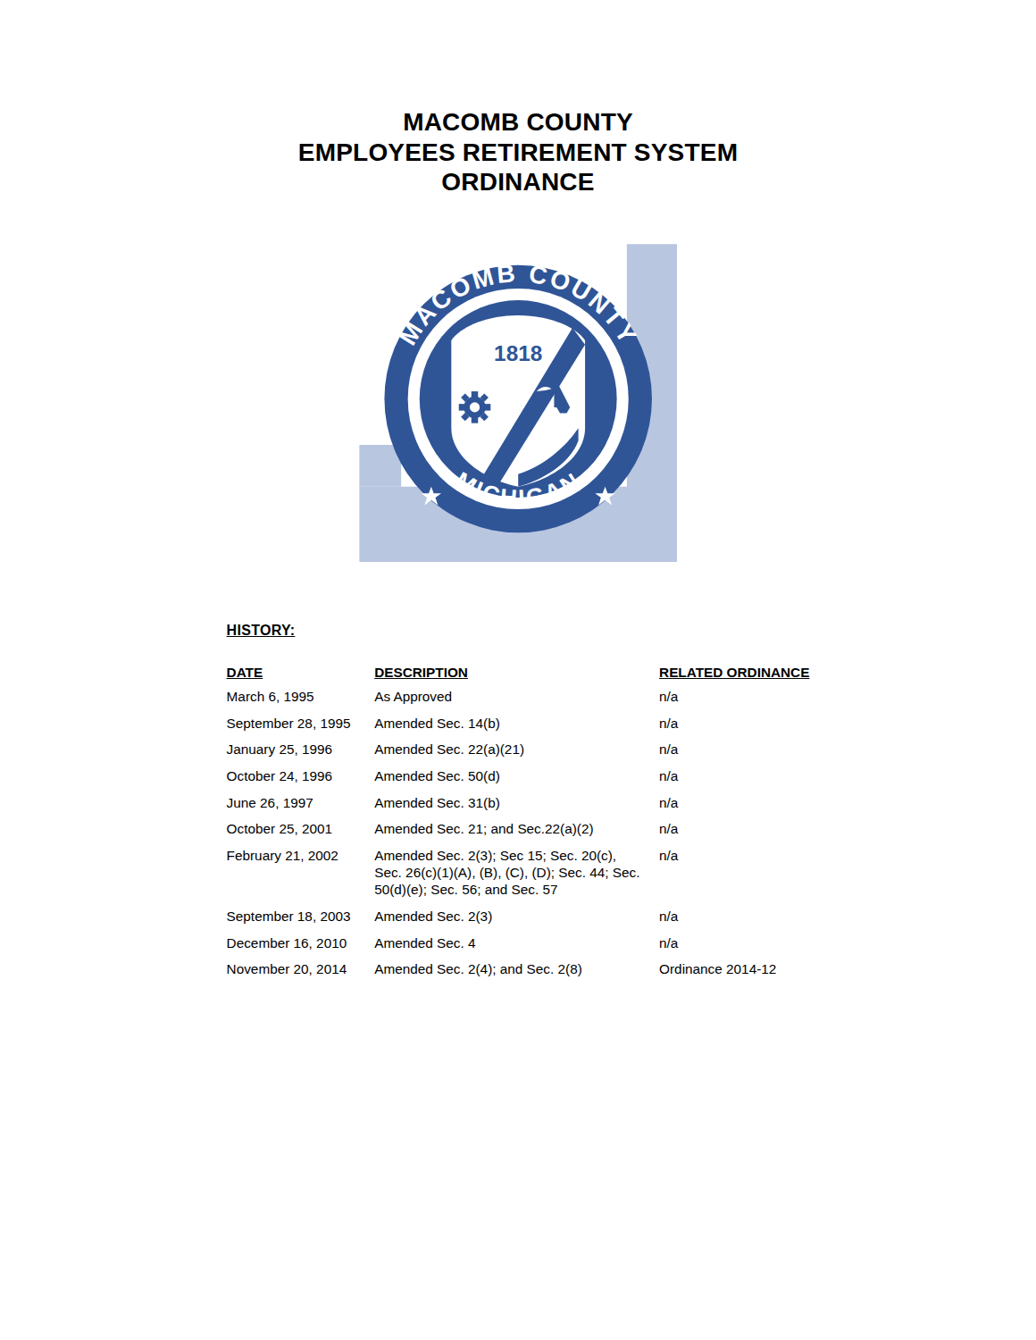MACOMB COUNTY
EMPLOYEES RETIREMENT SYSTEM ORDINANCE
1818 MACOMB COUNTY MICHIGAN
HISTORY:
| DATE | DESCRIPTION | RELATED ORDINANCE |
| --- | --- | --- |
| March 6, 1995 | As Approved | n/a |
| September 28, 1995 | Amended Sec. 14(b) | n/a |
| January 25, 1996 | Amended Sec. 22(a)(21) | n/a |
| October 24, 1996 | Amended Sec. 50(d) | n/a |
| June 26, 1997 | Amended Sec. 31(b) | n/a |
| October 25, 2001 | Amended Sec. 21; and Sec.22(a)(2) | n/a |
| February 21, 2002 | Amended Sec. 2(3); Sec 15; Sec. 20(c), Sec. 26(c)(1)(A), (B), (C), (D); Sec. 44; Sec. 50(d)(e); Sec. 56; and Sec. 57 | n/a |
| September 18, 2003 | Amended Sec. 2(3) | n/a |
| December 16, 2010 | Amended Sec. 4 | n/a |
| November 20, 2014 | Amended Sec. 2(4); and Sec. 2(8) | Ordinance 2014-12 |